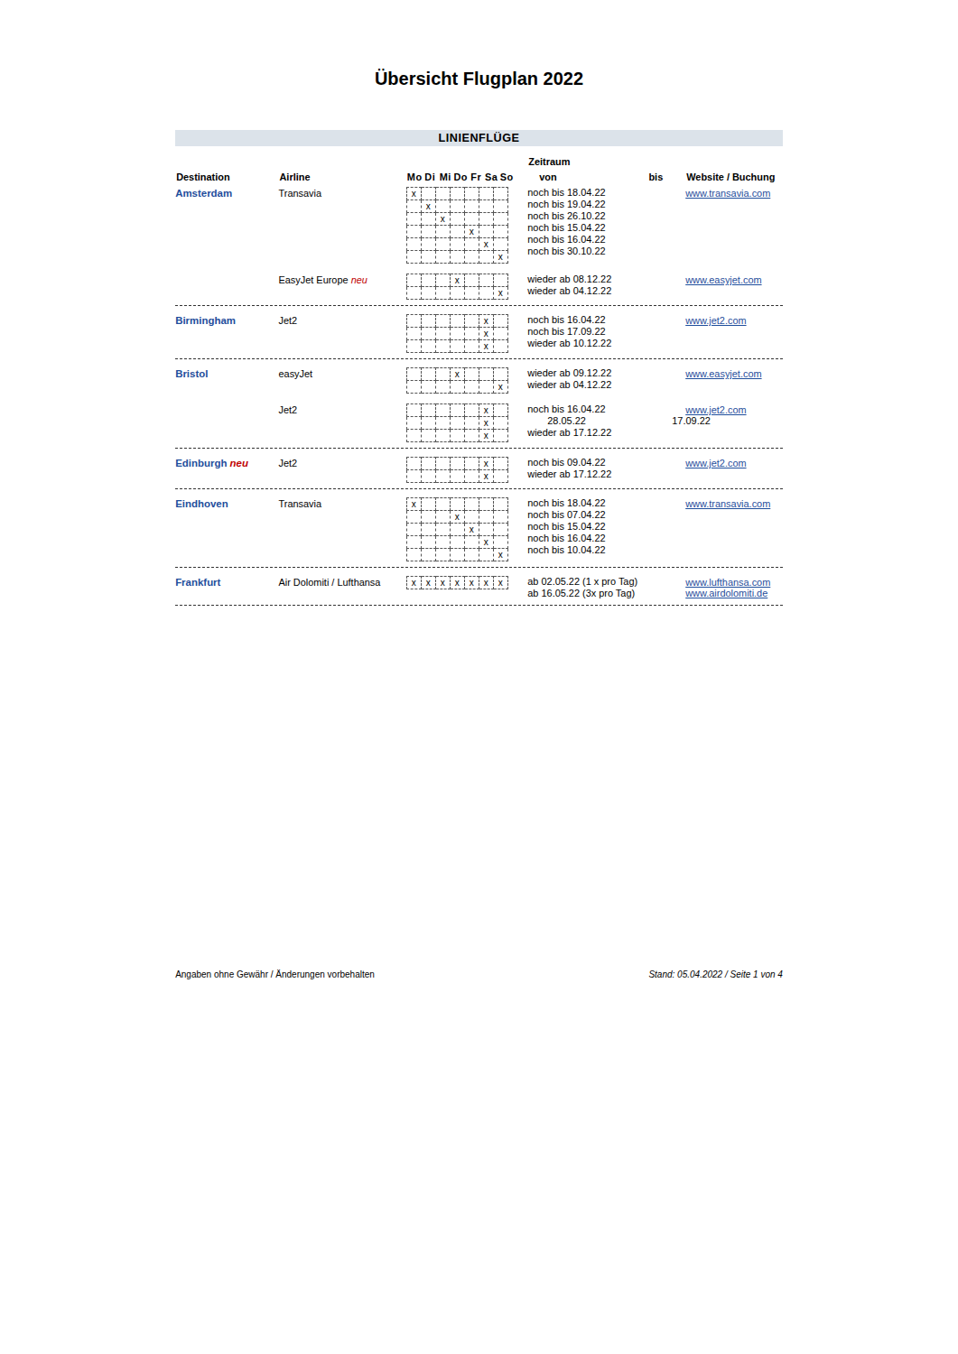Übersicht Flugplan 2022
LINIENFLÜGE
| | | | Zeitraum | |
| --- | --- | --- | --- | --- |
| Destination | Airline | Mo Di Mi Do Fr Sa So | von bis | Website / Buchung |
| Amsterdam | Transavia | / x / / / / / / / / / x / / / / / / / / / x / / / / / / / / / / x / / / / / / / / / x / / / / / / / / / x / | noch bis 18.04.22 noch bis 19.04.22 noch bis 26.10.22 noch bis 15.04.22 noch bis 16.04.22 noch bis 30.10.22 | www.transavia.com |
| | EasyJet Europe neu | / / / / x / / / / / / / / / / / x / | wieder ab 08.12.22 wieder ab 04.12.22 | www.easyjet.com |
| Birmingham | Jet2 | / / / / / / x / / / / / / / / x / / / / / / / / x / / | noch bis 16.04.22 noch bis 17.09.22 wieder ab 10.12.22 | www.jet2.com |
| Bristol | easyJet | / / / / x / / / / / / / / / / / x / | wieder ab 09.12.22 wieder ab 04.12.22 | www.easyjet.com |
| | Jet2 | / / / / / / x / / / / / / / / x / / / / / / / / x / / | noch bis 16.04.22 28.05.22 17.09.22 wieder ab 17.12.22 | www.jet2.com |
| Edinburgh neu | Jet2 | / / / / / / x / / / / / / / / x / / | noch bis 09.04.22 wieder ab 17.12.22 | www.jet2.com |
| Eindhoven | Transavia | / x / / / / / / / / / / / x / / / / / / / / / x / / / / / / / / / x / / / / / / / / / x / | noch bis 18.04.22 noch bis 07.04.22 noch bis 15.04.22 noch bis 16.04.22 noch bis 10.04.22 | www.transavia.com |
| Frankfurt | Air Dolomiti / Lufthansa | / x / x / x / x / x / x / x / | ab 02.05.22 (1 x pro Tag) ab 16.05.22 (3x pro Tag) | www.lufthansa.com www.airdolomiti.de |
Angaben ohne Gewähr / Änderungen vorbehalten
Stand: 05.04.2022 / Seite 1 von 4